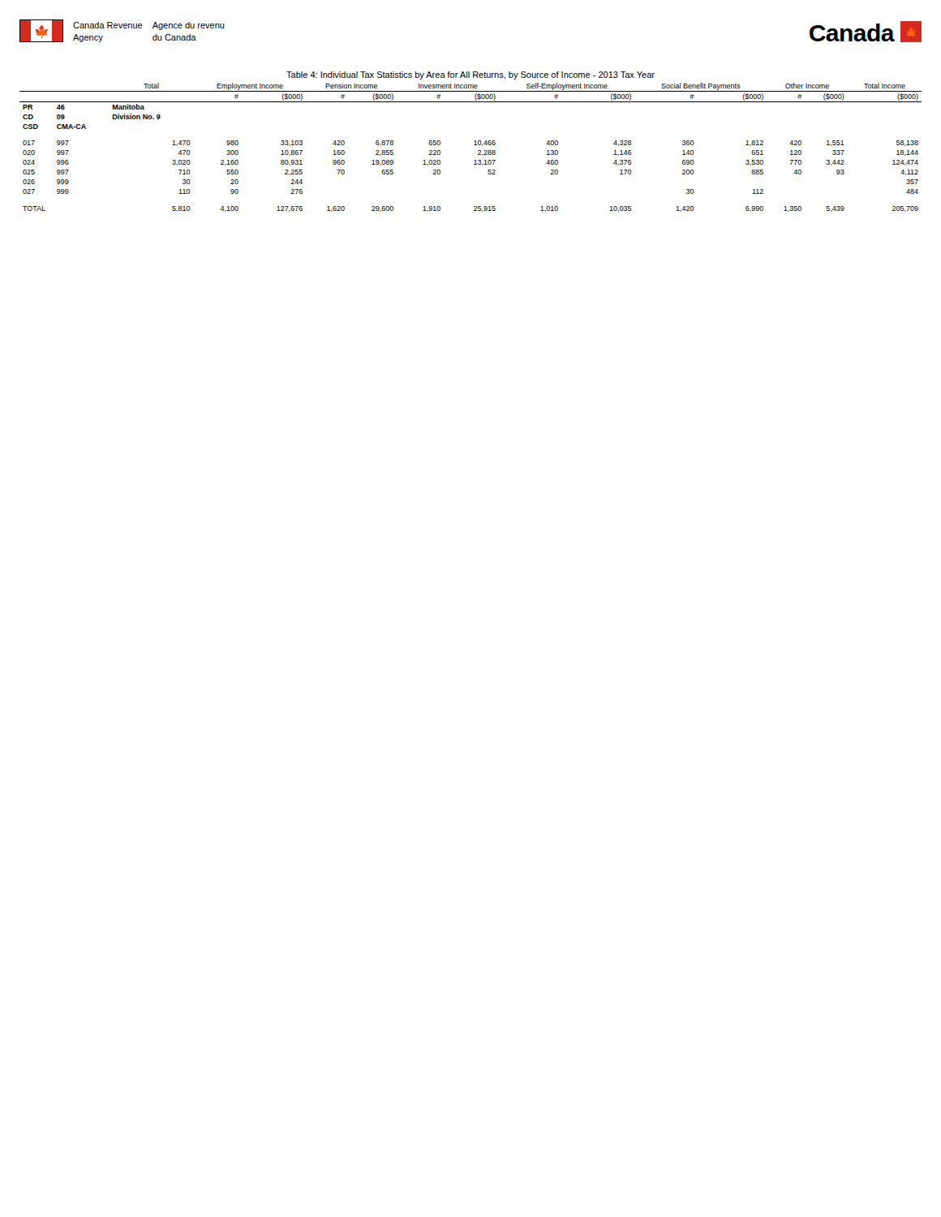🍁
Canada Revenue
Agency
Agence du revenu
du Canada
Canada
Table 4: Individual Tax Statistics by Area for All Returns, by Source of Income - 2013 Tax Year
| | Total | Employment Income | Pension Income | Invesment Income | Self-Employment Income | Social Benefit Payments | Other Income | Total Income |
| --- | --- | --- | --- | --- | --- | --- | --- | --- |
| | | # | ($000) | # | ($000) | # | ($000) | # | ($000) | # | ($000) | # | ($000) | ($000) |
| PR | 46 | Manitoba | |
| CD | 09 | Division No. 9 | |
| CSD | CMA-CA | |
| 017 | 997 | 1,470 | 980 | 33,103 | 420 | 6,878 | 650 | 10,466 | 400 | 4,328 | 360 | 1,812 | 420 | 1,551 | 58,138 |
| 020 | 997 | 470 | 300 | 10,867 | 160 | 2,855 | 220 | 2,288 | 130 | 1,146 | 140 | 651 | 120 | 337 | 18,144 |
| 024 | 996 | 3,020 | 2,160 | 80,931 | 960 | 19,089 | 1,020 | 13,107 | 460 | 4,376 | 690 | 3,530 | 770 | 3,442 | 124,474 |
| 025 | 997 | 710 | 550 | 2,255 | 70 | 655 | 20 | 52 | 20 | 170 | 200 | 885 | 40 | 93 | 4,112 |
| 026 | 999 | 30 | 20 | 244 | | | | | | | | | | | 357 |
| 027 | 999 | 110 | 90 | 276 | | | | | | | 30 | 112 | | | 484 |
| TOTAL | 5,810 | 4,100 | 127,676 | 1,620 | 29,600 | 1,910 | 25,915 | 1,010 | 10,035 | 1,420 | 6,990 | 1,350 | 5,439 | 205,709 |